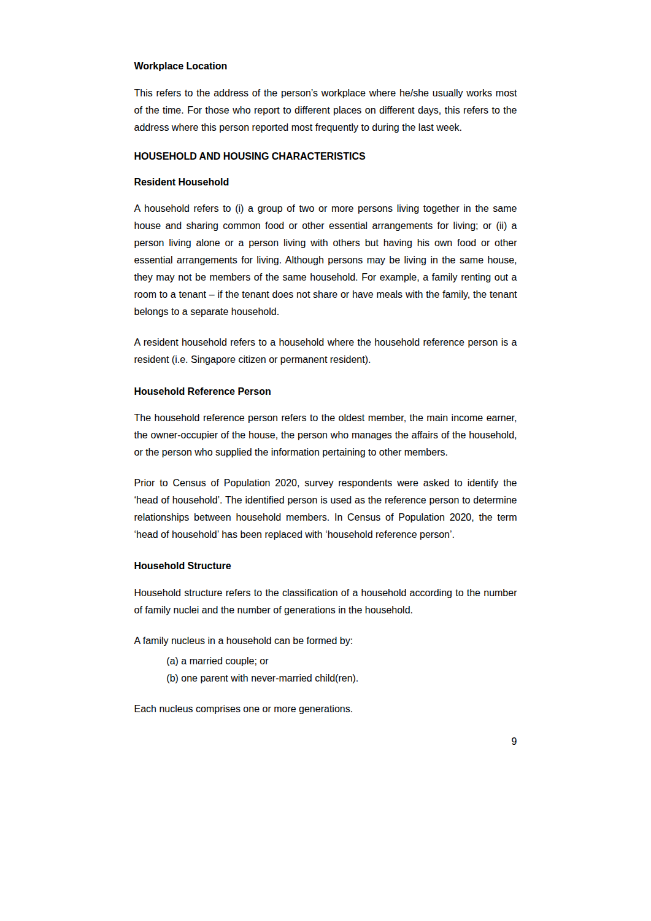Workplace Location
This refers to the address of the person’s workplace where he/she usually works most of the time. For those who report to different places on different days, this refers to the address where this person reported most frequently to during the last week.
HOUSEHOLD AND HOUSING CHARACTERISTICS
Resident Household
A household refers to (i) a group of two or more persons living together in the same house and sharing common food or other essential arrangements for living; or (ii) a person living alone or a person living with others but having his own food or other essential arrangements for living. Although persons may be living in the same house, they may not be members of the same household. For example, a family renting out a room to a tenant – if the tenant does not share or have meals with the family, the tenant belongs to a separate household.
A resident household refers to a household where the household reference person is a resident (i.e. Singapore citizen or permanent resident).
Household Reference Person
The household reference person refers to the oldest member, the main income earner, the owner-occupier of the house, the person who manages the affairs of the household, or the person who supplied the information pertaining to other members.
Prior to Census of Population 2020, survey respondents were asked to identify the ‘head of household’. The identified person is used as the reference person to determine relationships between household members. In Census of Population 2020, the term ‘head of household’ has been replaced with ‘household reference person’.
Household Structure
Household structure refers to the classification of a household according to the number of family nuclei and the number of generations in the household.
A family nucleus in a household can be formed by:
(a) a married couple; or
(b) one parent with never-married child(ren).
Each nucleus comprises one or more generations.
9